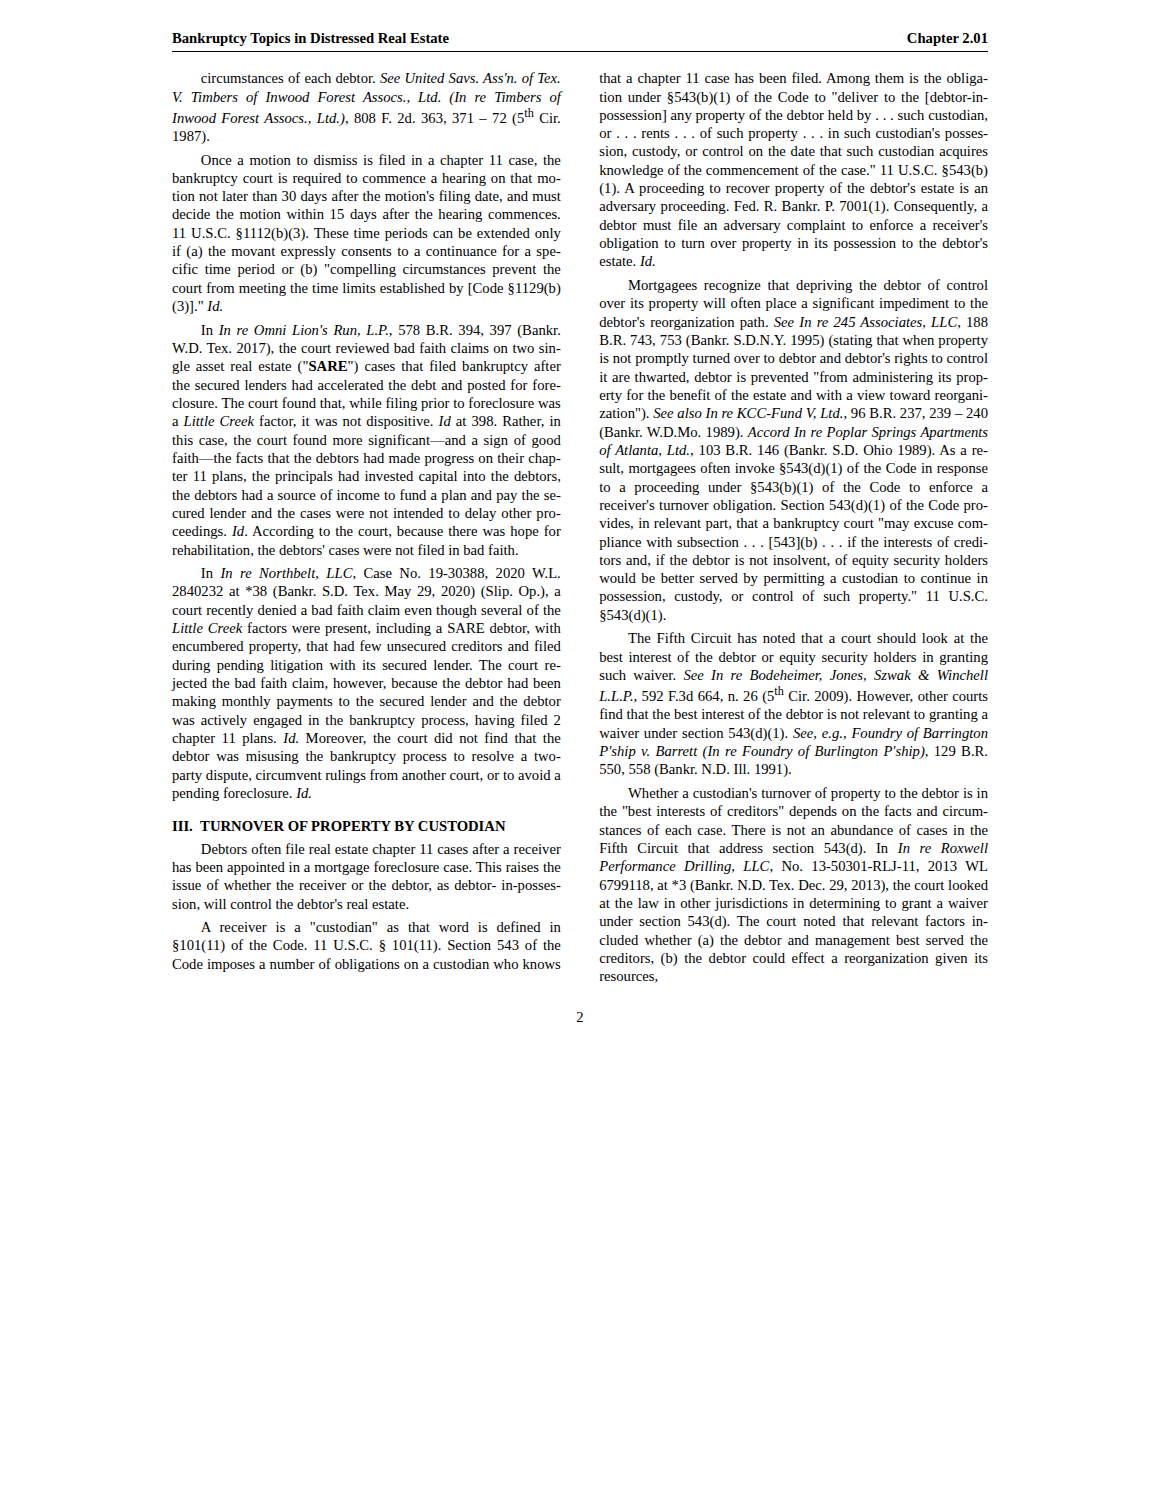Bankruptcy Topics in Distressed Real Estate
Chapter 2.01
circumstances of each debtor. See United Savs. Ass'n. of Tex. V. Timbers of Inwood Forest Assocs., Ltd. (In re Timbers of Inwood Forest Assocs., Ltd.), 808 F. 2d. 363, 371 – 72 (5th Cir. 1987).
Once a motion to dismiss is filed in a chapter 11 case, the bankruptcy court is required to commence a hearing on that motion not later than 30 days after the motion's filing date, and must decide the motion within 15 days after the hearing commences. 11 U.S.C. §1112(b)(3). These time periods can be extended only if (a) the movant expressly consents to a continuance for a specific time period or (b) "compelling circumstances prevent the court from meeting the time limits established by [Code §1129(b)(3)]." Id.
In In re Omni Lion's Run, L.P., 578 B.R. 394, 397 (Bankr. W.D. Tex. 2017), the court reviewed bad faith claims on two single asset real estate ("SARE") cases that filed bankruptcy after the secured lenders had accelerated the debt and posted for foreclosure. The court found that, while filing prior to foreclosure was a Little Creek factor, it was not dispositive. Id at 398. Rather, in this case, the court found more significant—and a sign of good faith—the facts that the debtors had made progress on their chapter 11 plans, the principals had invested capital into the debtors, the debtors had a source of income to fund a plan and pay the secured lender and the cases were not intended to delay other proceedings. Id. According to the court, because there was hope for rehabilitation, the debtors' cases were not filed in bad faith.
In In re Northbelt, LLC, Case No. 19-30388, 2020 W.L. 2840232 at *38 (Bankr. S.D. Tex. May 29, 2020) (Slip. Op.), a court recently denied a bad faith claim even though several of the Little Creek factors were present, including a SARE debtor, with encumbered property, that had few unsecured creditors and filed during pending litigation with its secured lender. The court rejected the bad faith claim, however, because the debtor had been making monthly payments to the secured lender and the debtor was actively engaged in the bankruptcy process, having filed 2 chapter 11 plans. Id. Moreover, the court did not find that the debtor was misusing the bankruptcy process to resolve a two-party dispute, circumvent rulings from another court, or to avoid a pending foreclosure. Id.
III. TURNOVER OF PROPERTY BY CUSTODIAN
Debtors often file real estate chapter 11 cases after a receiver has been appointed in a mortgage foreclosure case. This raises the issue of whether the receiver or the debtor, as debtor- in-possession, will control the debtor's real estate.
A receiver is a "custodian" as that word is defined in §101(11) of the Code. 11 U.S.C. § 101(11). Section 543 of the Code imposes a number of obligations on a custodian who knows that a chapter 11 case has been filed. Among them is the obligation under §543(b)(1) of the Code to "deliver to the [debtor-in-possession] any property of the debtor held by . . . such custodian, or . . . rents . . . of such property . . . in such custodian's possession, custody, or control on the date that such custodian acquires knowledge of the commencement of the case." 11 U.S.C. §543(b)(1). A proceeding to recover property of the debtor's estate is an adversary proceeding. Fed. R. Bankr. P. 7001(1). Consequently, a debtor must file an adversary complaint to enforce a receiver's obligation to turn over property in its possession to the debtor's estate. Id.
Mortgagees recognize that depriving the debtor of control over its property will often place a significant impediment to the debtor's reorganization path. See In re 245 Associates, LLC, 188 B.R. 743, 753 (Bankr. S.D.N.Y. 1995) (stating that when property is not promptly turned over to debtor and debtor's rights to control it are thwarted, debtor is prevented "from administering its property for the benefit of the estate and with a view toward reorganization"). See also In re KCC-Fund V, Ltd., 96 B.R. 237, 239 – 240 (Bankr. W.D.Mo. 1989). Accord In re Poplar Springs Apartments of Atlanta, Ltd., 103 B.R. 146 (Bankr. S.D. Ohio 1989). As a result, mortgagees often invoke §543(d)(1) of the Code in response to a proceeding under §543(b)(1) of the Code to enforce a receiver's turnover obligation. Section 543(d)(1) of the Code provides, in relevant part, that a bankruptcy court "may excuse compliance with subsection . . . [543](b) . . . if the interests of creditors and, if the debtor is not insolvent, of equity security holders would be better served by permitting a custodian to continue in possession, custody, or control of such property." 11 U.S.C. §543(d)(1).
The Fifth Circuit has noted that a court should look at the best interest of the debtor or equity security holders in granting such waiver. See In re Bodeheimer, Jones, Szwak & Winchell L.L.P., 592 F.3d 664, n. 26 (5th Cir. 2009). However, other courts find that the best interest of the debtor is not relevant to granting a waiver under section 543(d)(1). See, e.g., Foundry of Barrington P'ship v. Barrett (In re Foundry of Burlington P'ship), 129 B.R. 550, 558 (Bankr. N.D. Ill. 1991).
Whether a custodian's turnover of property to the debtor is in the "best interests of creditors" depends on the facts and circumstances of each case. There is not an abundance of cases in the Fifth Circuit that address section 543(d). In In re Roxwell Performance Drilling, LLC, No. 13-50301-RLJ-11, 2013 WL 6799118, at *3 (Bankr. N.D. Tex. Dec. 29, 2013), the court looked at the law in other jurisdictions in determining to grant a waiver under section 543(d). The court noted that relevant factors included whether (a) the debtor and management best served the creditors, (b) the debtor could effect a reorganization given its resources,
2